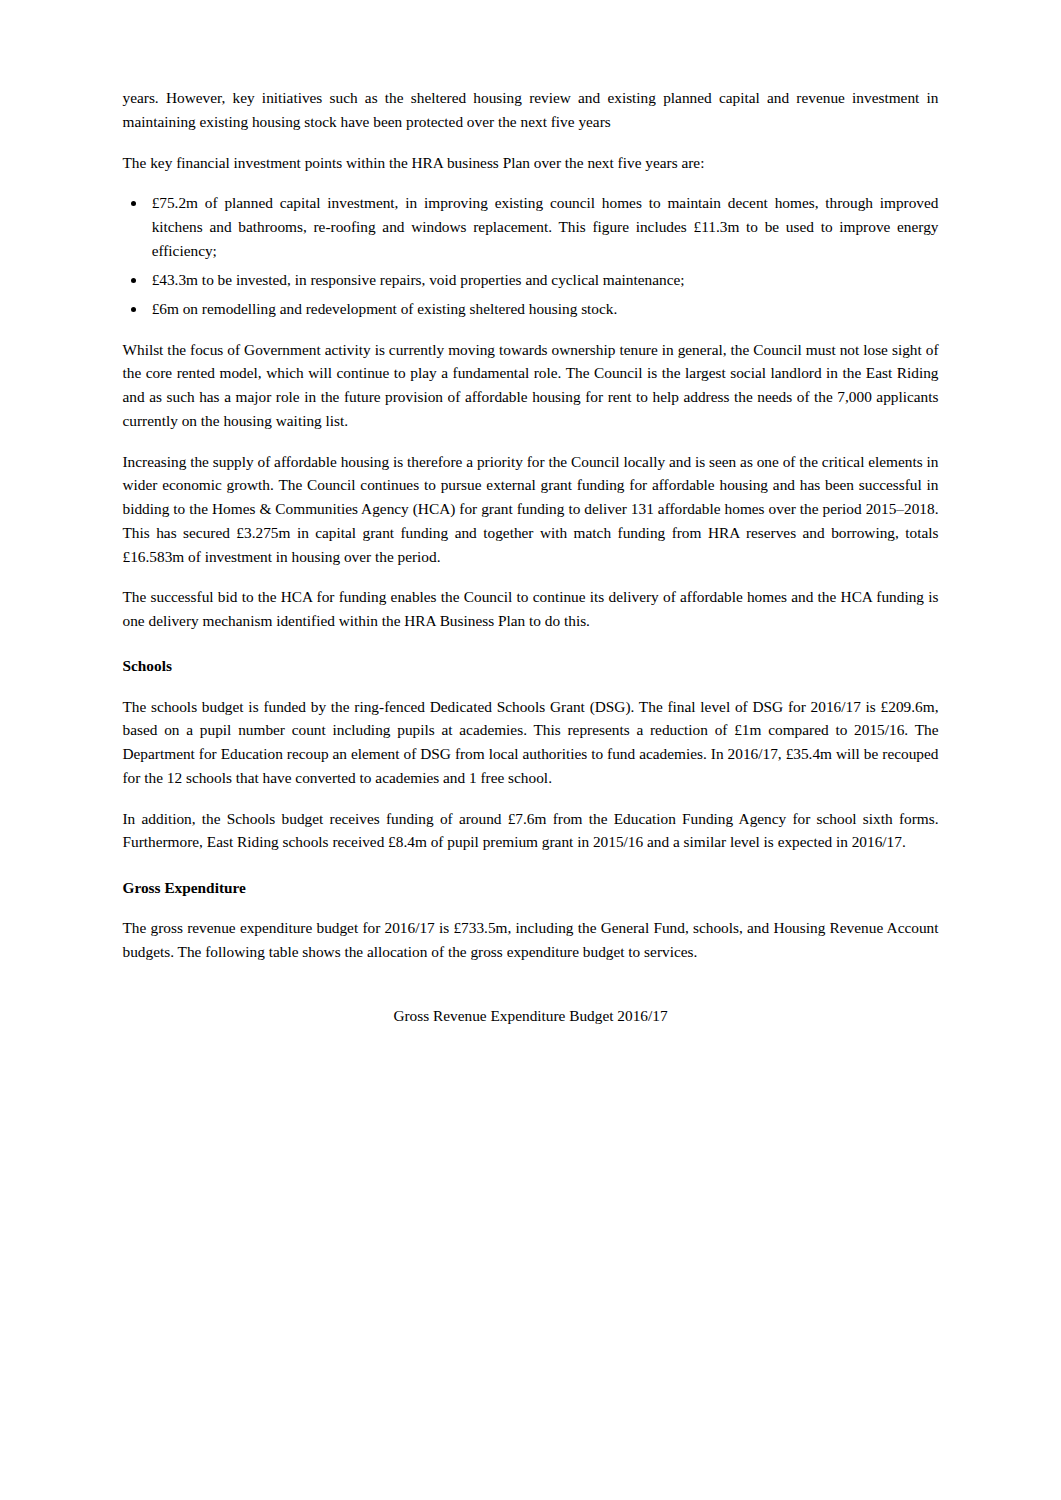years. However, key initiatives such as the sheltered housing review and existing planned capital and revenue investment in maintaining existing housing stock have been protected over the next five years
The key financial investment points within the HRA business Plan over the next five years are:
£75.2m of planned capital investment, in improving existing council homes to maintain decent homes, through improved kitchens and bathrooms, re-roofing and windows replacement. This figure includes £11.3m to be used to improve energy efficiency;
£43.3m to be invested, in responsive repairs, void properties and cyclical maintenance;
£6m on remodelling and redevelopment of existing sheltered housing stock.
Whilst the focus of Government activity is currently moving towards ownership tenure in general, the Council must not lose sight of the core rented model, which will continue to play a fundamental role. The Council is the largest social landlord in the East Riding and as such has a major role in the future provision of affordable housing for rent to help address the needs of the 7,000 applicants currently on the housing waiting list.
Increasing the supply of affordable housing is therefore a priority for the Council locally and is seen as one of the critical elements in wider economic growth. The Council continues to pursue external grant funding for affordable housing and has been successful in bidding to the Homes & Communities Agency (HCA) for grant funding to deliver 131 affordable homes over the period 2015–2018. This has secured £3.275m in capital grant funding and together with match funding from HRA reserves and borrowing, totals £16.583m of investment in housing over the period.
The successful bid to the HCA for funding enables the Council to continue its delivery of affordable homes and the HCA funding is one delivery mechanism identified within the HRA Business Plan to do this.
Schools
The schools budget is funded by the ring-fenced Dedicated Schools Grant (DSG). The final level of DSG for 2016/17 is £209.6m, based on a pupil number count including pupils at academies. This represents a reduction of £1m compared to 2015/16. The Department for Education recoup an element of DSG from local authorities to fund academies. In 2016/17, £35.4m will be recouped for the 12 schools that have converted to academies and 1 free school.
In addition, the Schools budget receives funding of around £7.6m from the Education Funding Agency for school sixth forms. Furthermore, East Riding schools received £8.4m of pupil premium grant in 2015/16 and a similar level is expected in 2016/17.
Gross Expenditure
The gross revenue expenditure budget for 2016/17 is £733.5m, including the General Fund, schools, and Housing Revenue Account budgets. The following table shows the allocation of the gross expenditure budget to services.
Gross Revenue Expenditure Budget 2016/17